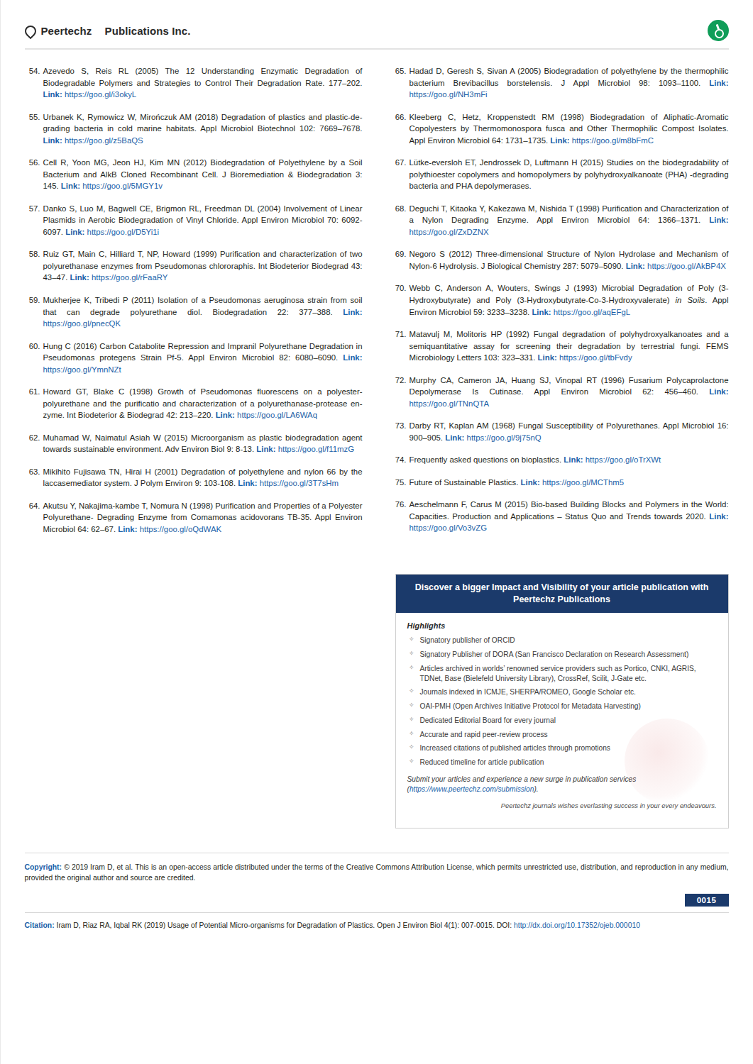Peertechz Publications Inc.
54. Azevedo S, Reis RL (2005) The 12 Understanding Enzymatic Degradation of Biodegradable Polymers and Strategies to Control Their Degradation Rate. 177–202. Link: https://goo.gl/i3okyL
55. Urbanek K, Rymowicz W, Mirończuk AM (2018) Degradation of plastics and plastic-degrading bacteria in cold marine habitats. Appl Microbiol Biotechnol 102: 7669–7678. Link: https://goo.gl/z5BaQS
56. Cell R, Yoon MG, Jeon HJ, Kim MN (2012) Biodegradation of Polyethylene by a Soil Bacterium and AlkB Cloned Recombinant Cell. J Bioremediation & Biodegradation 3: 145. Link: https://goo.gl/5MGY1v
57. Danko S, Luo M, Bagwell CE, Brigmon RL, Freedman DL (2004) Involvement of Linear Plasmids in Aerobic Biodegradation of Vinyl Chloride. Appl Environ Microbiol 70: 6092-6097. Link: https://goo.gl/D5Yi1i
58. Ruiz GT, Main C, Hilliard T, NP, Howard (1999) Purification and characterization of two polyurethanase enzymes from Pseudomonas chlororaphis. Int Biodeterior Biodegrad 43: 43–47. Link: https://goo.gl/rFaaRY
59. Mukherjee K, Tribedi P (2011) Isolation of a Pseudomonas aeruginosa strain from soil that can degrade polyurethane diol. Biodegradation 22: 377–388. Link: https://goo.gl/pnecQK
60. Hung C (2016) Carbon Catabolite Repression and Impranil Polyurethane Degradation in Pseudomonas protegens Strain Pf-5. Appl Environ Microbiol 82: 6080–6090. Link: https://goo.gl/YmnNZt
61. Howard GT, Blake C (1998) Growth of Pseudomonas fluorescens on a polyester-polyurethane and the purificatio and characterization of a polyurethanase-protease enzyme. Int Biodeterior & Biodegrad 42: 213–220. Link: https://goo.gl/LA6WAq
62. Muhamad W, Naimatul Asiah W (2015) Microorganism as plastic biodegradation agent towards sustainable environment. Adv Environ Biol 9: 8-13. Link: https://goo.gl/f11mzG
63. Mikihito Fujisawa TN, Hirai H (2001) Degradation of polyethylene and nylon 66 by the laccasemediator system. J Polym Environ 9: 103-108. Link: https://goo.gl/3T7sHm
64. Akutsu Y, Nakajima-kambe T, Nomura N (1998) Purification and Properties of a Polyester Polyurethane- Degrading Enzyme from Comamonas acidovorans TB-35. Appl Environ Microbiol 64: 62–67. Link: https://goo.gl/oQdWAK
65. Hadad D, Geresh S, Sivan A (2005) Biodegradation of polyethylene by the thermophilic bacterium Brevibacillus borstelensis. J Appl Microbiol 98: 1093–1100. Link: https://goo.gl/NH3mFi
66. Kleeberg C, Hetz, Kroppenstedt RM (1998) Biodegradation of Aliphatic-Aromatic Copolyesters by Thermomonospora fusca and Other Thermophilic Compost Isolates. Appl Environ Microbiol 64: 1731–1735. Link: https://goo.gl/m8bFmC
67. Lütke-eversloh ET, Jendrossek D, Luftmann H (2015) Studies on the biodegradability of polythioester copolymers and homopolymers by polyhydroxyalkanoate (PHA) -degrading bacteria and PHA depolymerases.
68. Deguchi T, Kitaoka Y, Kakezawa M, Nishida T (1998) Purification and Characterization of a Nylon Degrading Enzyme. Appl Environ Microbiol 64: 1366–1371. Link: https://goo.gl/ZxDZNX
69. Negoro S (2012) Three-dimensional Structure of Nylon Hydrolase and Mechanism of Nylon-6 Hydrolysis. J Biological Chemistry 287: 5079–5090. Link: https://goo.gl/AkBP4X
70. Webb C, Anderson A, Wouters, Swings J (1993) Microbial Degradation of Poly (3-Hydroxybutyrate) and Poly (3-Hydroxybutyrate-Co-3-Hydroxyvalerate) in Soils. Appl Environ Microbiol 59: 3233–3238. Link: https://goo.gl/aqEFgL
71. Matavulj M, Molitoris HP (1992) Fungal degradation of polyhydroxyalkanoates and a semiquantitative assay for screening their degradation by terrestrial fungi. FEMS Microbiology Letters 103: 323–331. Link: https://goo.gl/tbFvdy
72. Murphy CA, Cameron JA, Huang SJ, Vinopal RT (1996) Fusarium Polycaprolactone Depolymerase Is Cutinase. Appl Environ Microbiol 62: 456–460. Link: https://goo.gl/TNnQTA
73. Darby RT, Kaplan AM (1968) Fungal Susceptibility of Polyurethanes. Appl Microbiol 16: 900–905. Link: https://goo.gl/9j75nQ
74. Frequently asked questions on bioplastics. Link: https://goo.gl/oTrXWt
75. Future of Sustainable Plastics. Link: https://goo.gl/MCThm5
76. Aeschelmann F, Carus M (2015) Bio-based Building Blocks and Polymers in the World: Capacities. Production and Applications – Status Quo and Trends towards 2020. Link: https://goo.gl/Vo3vZG
Discover a bigger Impact and Visibility of your article publication with
Peertechz Publications
Highlights
Signatory publisher of ORCID
Signatory Publisher of DORA (San Francisco Declaration on Research Assessment)
Articles archived in worlds’ renowned service providers such as Portico, CNKI, AGRIS, TDNet, Base (Bielefeld University Library), CrossRef, Scilit, J-Gate etc.
Journals indexed in ICMJE, SHERPA/ROMEO, Google Scholar etc.
OAI-PMH (Open Archives Initiative Protocol for Metadata Harvesting)
Dedicated Editorial Board for every journal
Accurate and rapid peer-review process
Increased citations of published articles through promotions
Reduced timeline for article publication
Submit your articles and experience a new surge in publication services
(https://www.peertechz.com/submission).
Peertechz journals wishes everlasting success in your every endeavours.
Copyright: © 2019 Iram D, et al. This is an open-access article distributed under the terms of the Creative Commons Attribution License, which permits unrestricted use, distribution, and reproduction in any medium, provided the original author and source are credited.
0015
Citation: Iram D, Riaz RA, Iqbal RK (2019) Usage of Potential Micro-organisms for Degradation of Plastics. Open J Environ Biol 4(1): 007-0015. DOI: http://dx.doi.org/10.17352/ojeb.000010